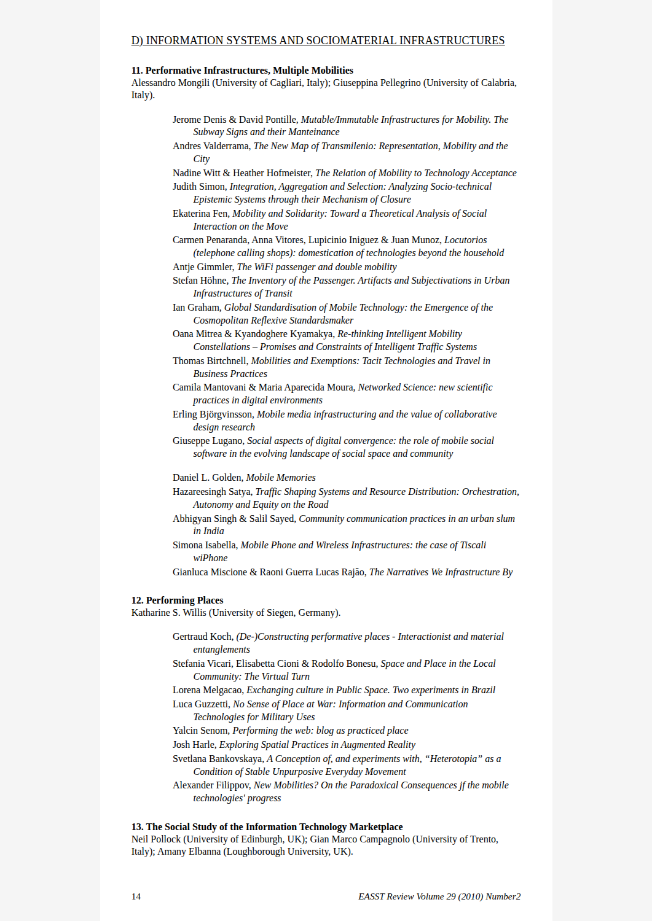D) INFORMATION SYSTEMS AND SOCIOMATERIAL INFRASTRUCTURES
11. Performative Infrastructures, Multiple Mobilities
Alessandro Mongili (University of Cagliari, Italy); Giuseppina Pellegrino (University of Calabria, Italy).
Jerome Denis & David Pontille, Mutable/Immutable Infrastructures for Mobility. The Subway Signs and their Manteinance
Andres Valderrama, The New Map of Transmilenio: Representation, Mobility and the City
Nadine Witt & Heather Hofmeister, The Relation of Mobility to Technology Acceptance
Judith Simon, Integration, Aggregation and Selection: Analyzing Socio-technical Epistemic Systems through their Mechanism of Closure
Ekaterina Fen, Mobility and Solidarity: Toward a Theoretical Analysis of Social Interaction on the Move
Carmen Penaranda, Anna Vitores, Lupicinio Iniguez & Juan Munoz, Locutorios (telephone calling shops): domestication of technologies beyond the household
Antje Gimmler, The WiFi passenger and double mobility
Stefan Höhne, The Inventory of the Passenger. Artifacts and Subjectivations in Urban Infrastructures of Transit
Ian Graham, Global Standardisation of Mobile Technology: the Emergence of the Cosmopolitan Reflexive Standardsmaker
Oana Mitrea & Kyandoghere Kyamakya, Re-thinking Intelligent Mobility Constellations – Promises and Constraints of Intelligent Traffic Systems
Thomas Birtchnell, Mobilities and Exemptions: Tacit Technologies and Travel in Business Practices
Camila Mantovani & Maria Aparecida Moura, Networked Science: new scientific practices in digital environments
Erling Björgvinsson, Mobile media infrastructuring and the value of collaborative design research
Giuseppe Lugano, Social aspects of digital convergence: the role of mobile social software in the evolving landscape of social space and community
Daniel L. Golden, Mobile Memories
Hazareesingh Satya, Traffic Shaping Systems and Resource Distribution: Orchestration, Autonomy and Equity on the Road
Abhigyan Singh & Salil Sayed, Community communication practices in an urban slum in India
Simona Isabella, Mobile Phone and Wireless Infrastructures: the case of Tiscali wiPhone
Gianluca Miscione & Raoni Guerra Lucas Rajão, The Narratives We Infrastructure By
12. Performing Places
Katharine S. Willis (University of Siegen, Germany).
Gertraud Koch, (De-)Constructing performative places - Interactionist and material entanglements
Stefania Vicari, Elisabetta Cioni & Rodolfo Bonesu, Space and Place in the Local Community: The Virtual Turn
Lorena Melgacao, Exchanging culture in Public Space. Two experiments in Brazil
Luca Guzzetti, No Sense of Place at War: Information and Communication Technologies for Military Uses
Yalcin Senom, Performing the web: blog as practiced place
Josh Harle, Exploring Spatial Practices in Augmented Reality
Svetlana Bankovskaya, A Conception of, and experiments with, “Heterotopia” as a Condition of Stable Unpurposive Everyday Movement
Alexander Filippov, New Mobilities? On the Paradoxical Consequences jf the mobile technologies' progress
13. The Social Study of the Information Technology Marketplace
Neil Pollock (University of Edinburgh, UK); Gian Marco Campagnolo (University of Trento, Italy); Amany Elbanna (Loughborough University, UK).
14 EASST Review Volume 29 (2010) Number2